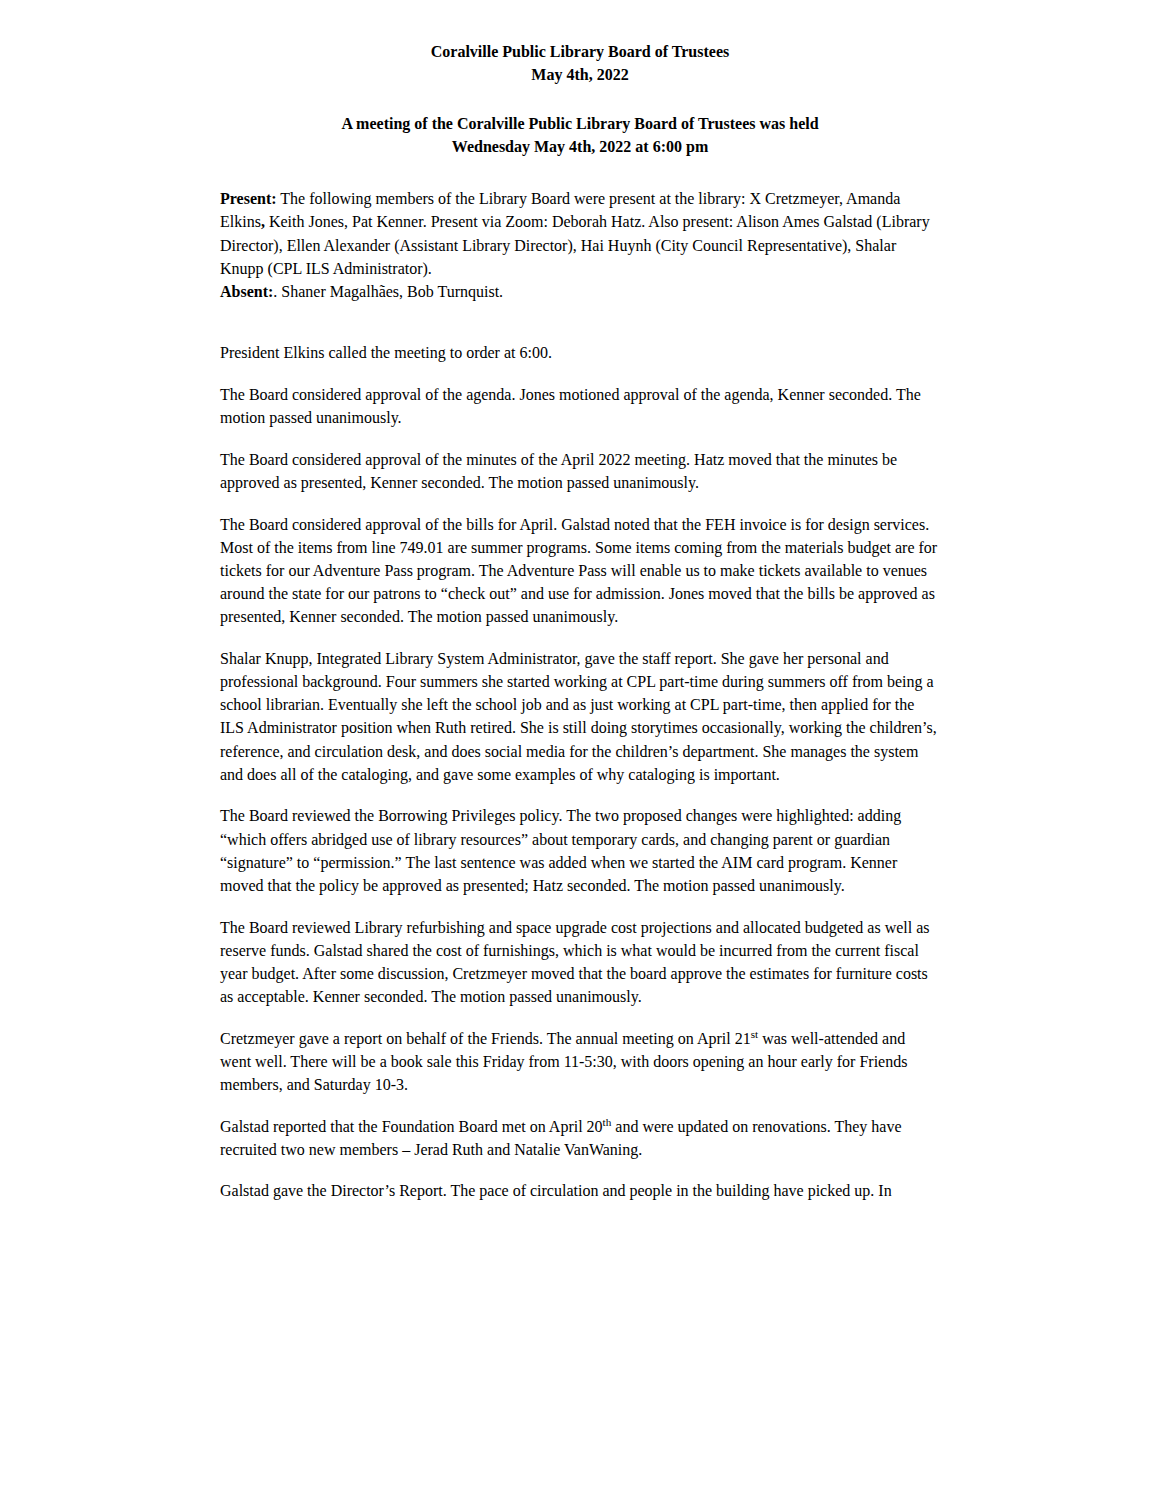Coralville Public Library Board of Trustees May 4th, 2022 A meeting of the Coralville Public Library Board of Trustees was held Wednesday May 4th, 2022 at 6:00 pm
Present: The following members of the Library Board were present at the library: X Cretzmeyer, Amanda Elkins, Keith Jones, Pat Kenner. Present via Zoom: Deborah Hatz. Also present: Alison Ames Galstad (Library Director), Ellen Alexander (Assistant Library Director), Hai Huynh (City Council Representative), Shalar Knupp (CPL ILS Administrator).
Absent:. Shaner Magalhães, Bob Turnquist.
President Elkins called the meeting to order at 6:00.
The Board considered approval of the agenda. Jones motioned approval of the agenda, Kenner seconded. The motion passed unanimously.
The Board considered approval of the minutes of the April 2022 meeting. Hatz moved that the minutes be approved as presented, Kenner seconded. The motion passed unanimously.
The Board considered approval of the bills for April. Galstad noted that the FEH invoice is for design services. Most of the items from line 749.01 are summer programs. Some items coming from the materials budget are for tickets for our Adventure Pass program. The Adventure Pass will enable us to make tickets available to venues around the state for our patrons to “check out” and use for admission. Jones moved that the bills be approved as presented, Kenner seconded. The motion passed unanimously.
Shalar Knupp, Integrated Library System Administrator, gave the staff report. She gave her personal and professional background. Four summers she started working at CPL part-time during summers off from being a school librarian. Eventually she left the school job and as just working at CPL part-time, then applied for the ILS Administrator position when Ruth retired. She is still doing storytimes occasionally, working the children’s, reference, and circulation desk, and does social media for the children’s department. She manages the system and does all of the cataloging, and gave some examples of why cataloging is important.
The Board reviewed the Borrowing Privileges policy. The two proposed changes were highlighted: adding “which offers abridged use of library resources” about temporary cards, and changing parent or guardian “signature” to “permission.” The last sentence was added when we started the AIM card program. Kenner moved that the policy be approved as presented; Hatz seconded. The motion passed unanimously.
The Board reviewed Library refurbishing and space upgrade cost projections and allocated budgeted as well as reserve funds. Galstad shared the cost of furnishings, which is what would be incurred from the current fiscal year budget. After some discussion, Cretzmeyer moved that the board approve the estimates for furniture costs as acceptable. Kenner seconded. The motion passed unanimously.
Cretzmeyer gave a report on behalf of the Friends. The annual meeting on April 21st was well-attended and went well. There will be a book sale this Friday from 11-5:30, with doors opening an hour early for Friends members, and Saturday 10-3.
Galstad reported that the Foundation Board met on April 20th and were updated on renovations. They have recruited two new members – Jerad Ruth and Natalie VanWaning.
Galstad gave the Director’s Report. The pace of circulation and people in the building have picked up. In